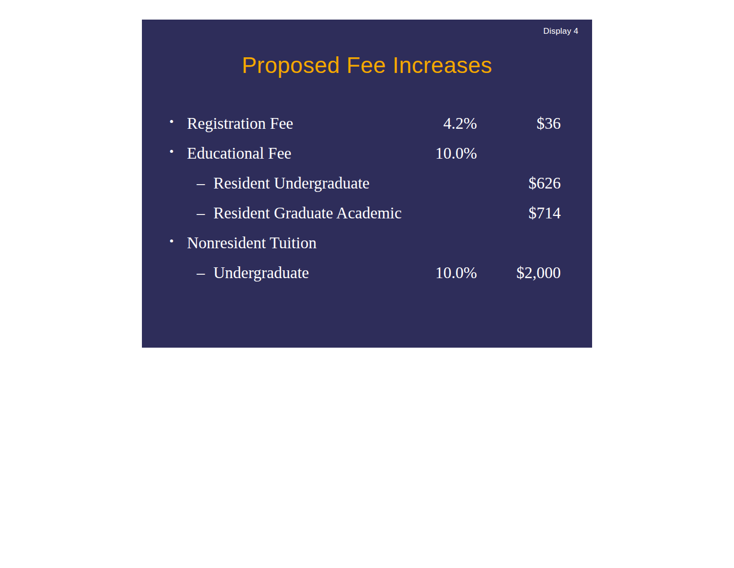Display 4
Proposed Fee Increases
| Registration Fee | 4.2% | $36 |
| Educational Fee | 10.0% | |
| Resident Undergraduate | | $626 |
| Resident Graduate Academic | | $714 |
| Nonresident Tuition | | |
| Undergraduate | 10.0% | $2,000 |